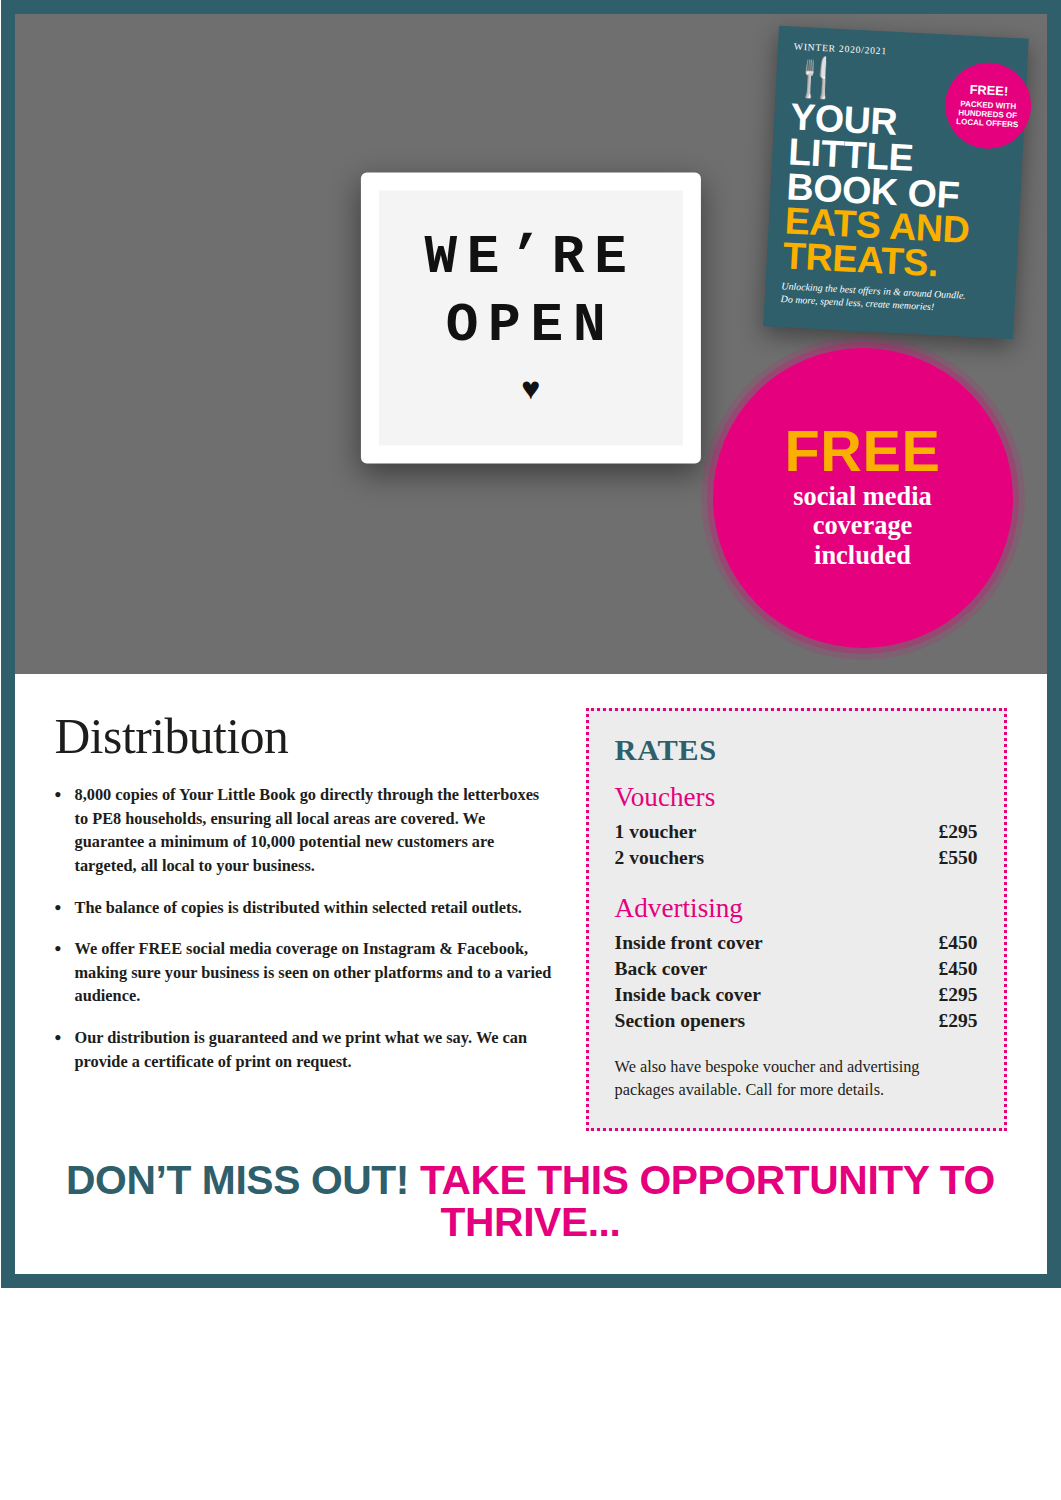WE’RE
OPEN ♥
Winter 2020/2021
🍴
YOUR
LITTLE
BOOK OF
EATS AND
TREATS.
Unlocking the best offers in & around Oundle.
Do more, spend less, create memories!
FREE!Packed with hundreds of local offers
FREE social media
coverage
included
Distribution
8,000 copies of Your Little Book go directly through the letterboxes to PE8 households, ensuring all local areas are covered. We guarantee a minimum of 10,000 potential new customers are targeted, all local to your business.
The balance of copies is distributed within selected retail outlets.
We offer FREE social media coverage on Instagram & Facebook, making sure your business is seen on other platforms and to a varied audience.
Our distribution is guaranteed and we print what we say. We can provide a certificate of print on request.
RATES
Vouchers
| 1 voucher | £295 |
| 2 vouchers | £550 |
Advertising
| Inside front cover | £450 |
| Back cover | £450 |
| Inside back cover | £295 |
| Section openers | £295 |
We also have bespoke voucher and advertising packages available. Call for more details.
DON’T MISS OUT! TAKE THIS OPPORTUNITY TO THRIVE...